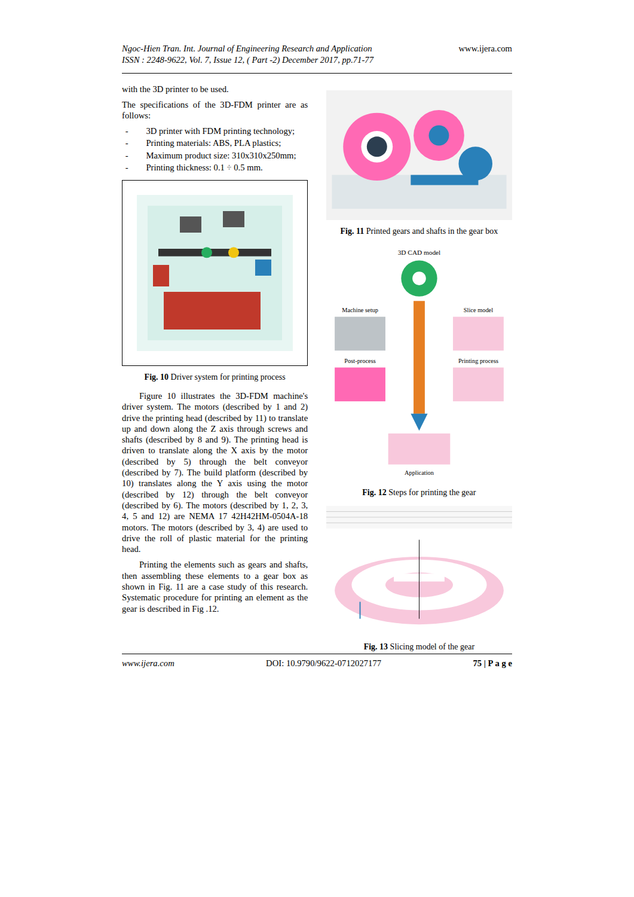www.ijera.com
Ngoc-Hien Tran. Int. Journal of Engineering Research and Application
ISSN : 2248-9622, Vol. 7, Issue 12, ( Part -2) December 2017, pp.71-77
with the 3D printer to be used.
The specifications of the 3D-FDM printer are as follows:
3D printer with FDM printing technology;
Printing materials: ABS, PLA plastics;
Maximum product size: 310x310x250mm;
Printing thickness: 0.1 ÷ 0.5 mm.
Fig. 10 Driver system for printing process
Figure 10 illustrates the 3D-FDM machine's driver system. The motors (described by 1 and 2) drive the printing head (described by 11) to translate up and down along the Z axis through screws and shafts (described by 8 and 9). The printing head is driven to translate along the X axis by the motor (described by 5) through the belt conveyor (described by 7). The build platform (described by 10) translates along the Y axis using the motor (described by 12) through the belt conveyor (described by 6). The motors (described by 1, 2, 3, 4, 5 and 12) are NEMA 17 42H42HM-0504A-18 motors. The motors (described by 3, 4) are used to drive the roll of plastic material for the printing head.
Printing the elements such as gears and shafts, then assembling these elements to a gear box as shown in Fig. 11 are a case study of this research. Systematic procedure for printing an element as the gear is described in Fig .12.
Fig. 11 Printed gears and shafts in the gear box
Fig. 12 Steps for printing the gear
Fig. 13 Slicing model of the gear
www.ijera.com DOI: 10.9790/9622-0712027177 75 | P a g e